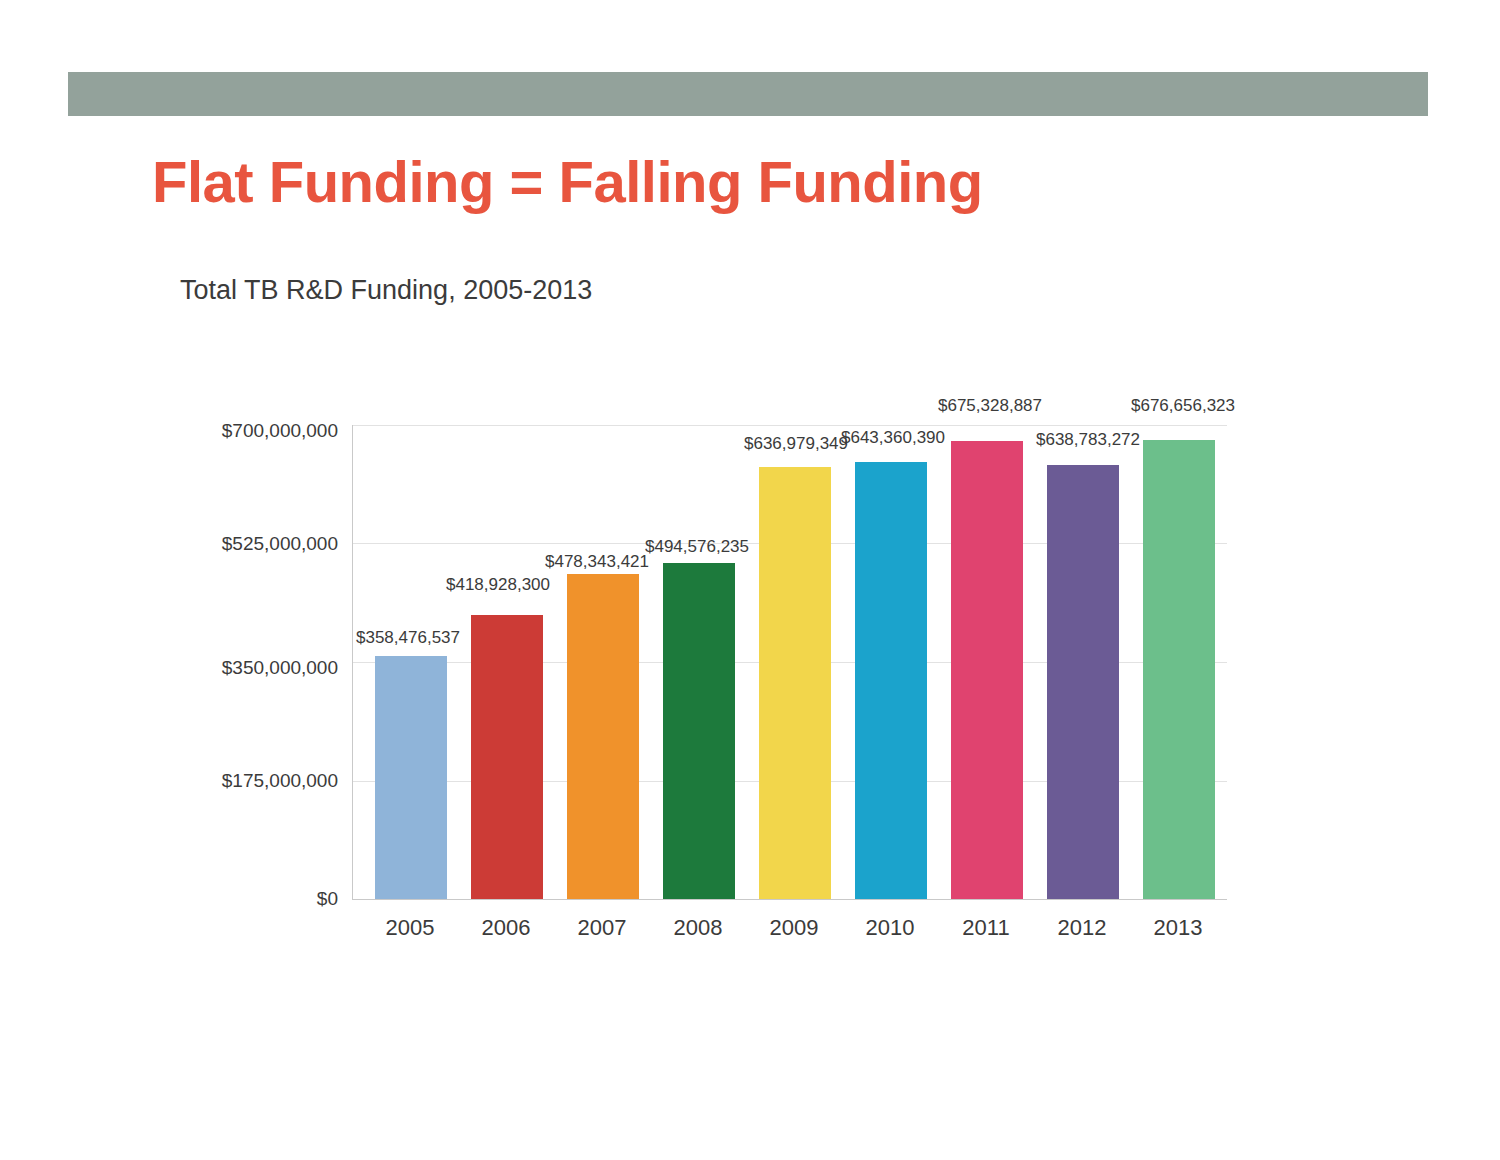Flat Funding = Falling Funding
Total TB R&D Funding, 2005-2013
$700,000,000
$525,000,000
$350,000,000
$175,000,000
$0
$358,476,537
$418,928,300
$478,343,421
$494,576,235
$636,979,349
$643,360,390
$675,328,887
$638,783,272
$676,656,323
2005
2006
2007
2008
2009
2010
2011
2012
2013